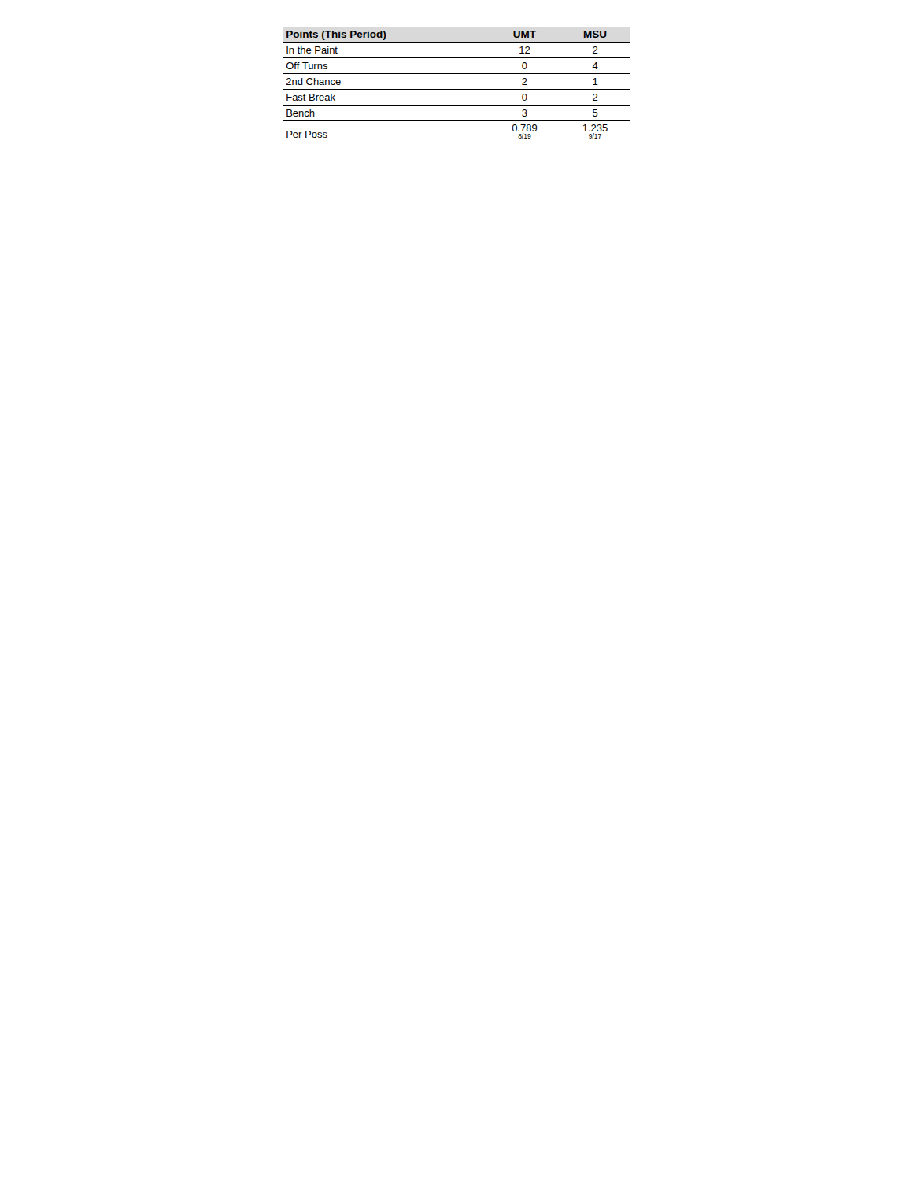| Points (This Period) | UMT | MSU |
| --- | --- | --- |
| In the Paint | 12 | 2 |
| Off Turns | 0 | 4 |
| 2nd Chance | 2 | 1 |
| Fast Break | 0 | 2 |
| Bench | 3 | 5 |
| Per Poss | 0.789 8/19 | 1.235 9/17 |